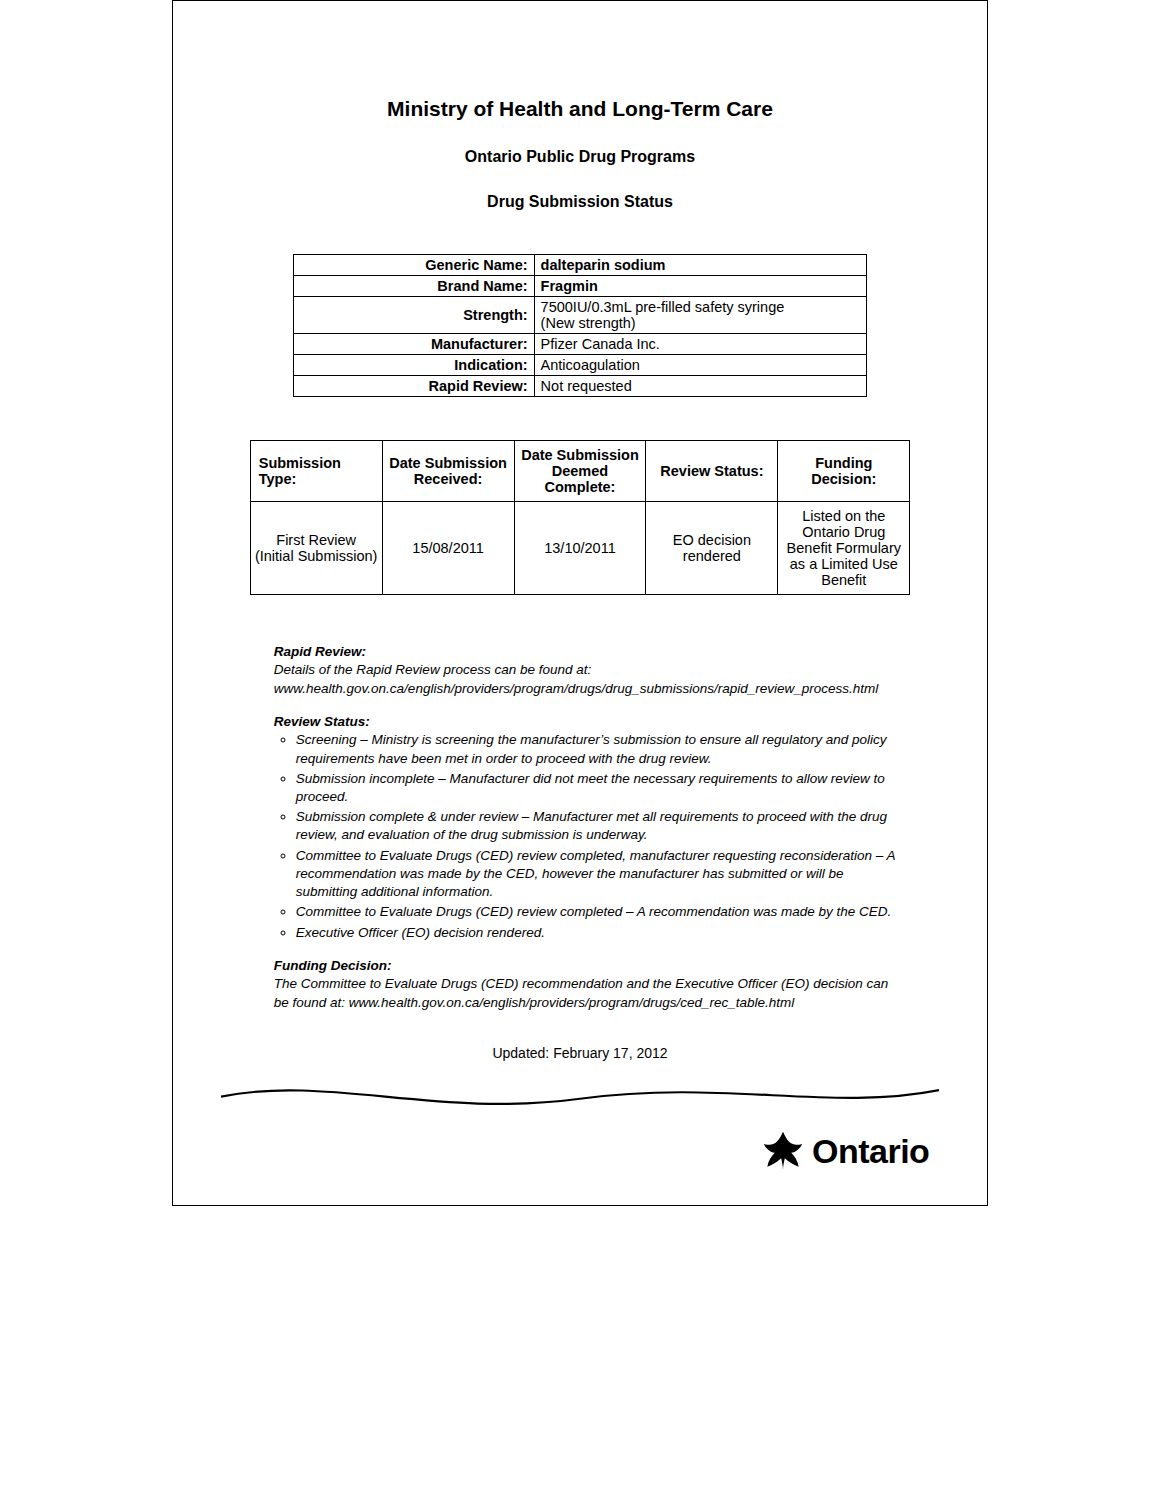Ministry of Health and Long-Term Care
Ontario Public Drug Programs
Drug Submission Status
| Generic Name: | dalteparin sodium |
| Brand Name: | Fragmin |
| Strength: | 7500IU/0.3mL pre-filled safety syringe (New strength) |
| Manufacturer: | Pfizer Canada Inc. |
| Indication: | Anticoagulation |
| Rapid Review: | Not requested |
| Submission Type: | Date Submission Received: | Date Submission Deemed Complete: | Review Status: | Funding Decision: |
| --- | --- | --- | --- | --- |
| First Review (Initial Submission) | 15/08/2011 | 13/10/2011 | EO decision rendered | Listed on the Ontario Drug Benefit Formulary as a Limited Use Benefit |
Rapid Review:
Details of the Rapid Review process can be found at:
www.health.gov.on.ca/english/providers/program/drugs/drug_submissions/rapid_review_process.html
Review Status:
Screening – Ministry is screening the manufacturer’s submission to ensure all regulatory and policy requirements have been met in order to proceed with the drug review.
Submission incomplete – Manufacturer did not meet the necessary requirements to allow review to proceed.
Submission complete & under review – Manufacturer met all requirements to proceed with the drug review, and evaluation of the drug submission is underway.
Committee to Evaluate Drugs (CED) review completed, manufacturer requesting reconsideration – A recommendation was made by the CED, however the manufacturer has submitted or will be submitting additional information.
Committee to Evaluate Drugs (CED) review completed – A recommendation was made by the CED.
Executive Officer (EO) decision rendered.
Funding Decision:
The Committee to Evaluate Drugs (CED) recommendation and the Executive Officer (EO) decision can be found at: www.health.gov.on.ca/english/providers/program/drugs/ced_rec_table.html
Updated: February 17, 2012
Ontario